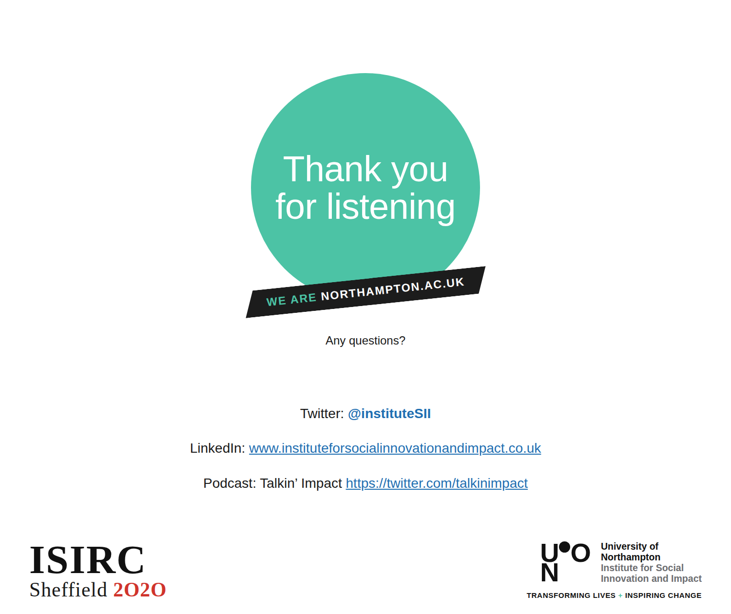Thank you
for listening
WE ARE NORTHAMPTON.AC.UK
Any questions?
Twitter: @instituteSII
LinkedIn: www.instituteforsocialinnovationandimpact.co.uk
Podcast: Talkin’ Impact https://twitter.com/talkinimpact
ISIRC
Sheffield 2O2O
U O
N
University of
Northampton
Institute for Social
Innovation and Impact
TRANSFORMING LIVES + INSPIRING CHANGE